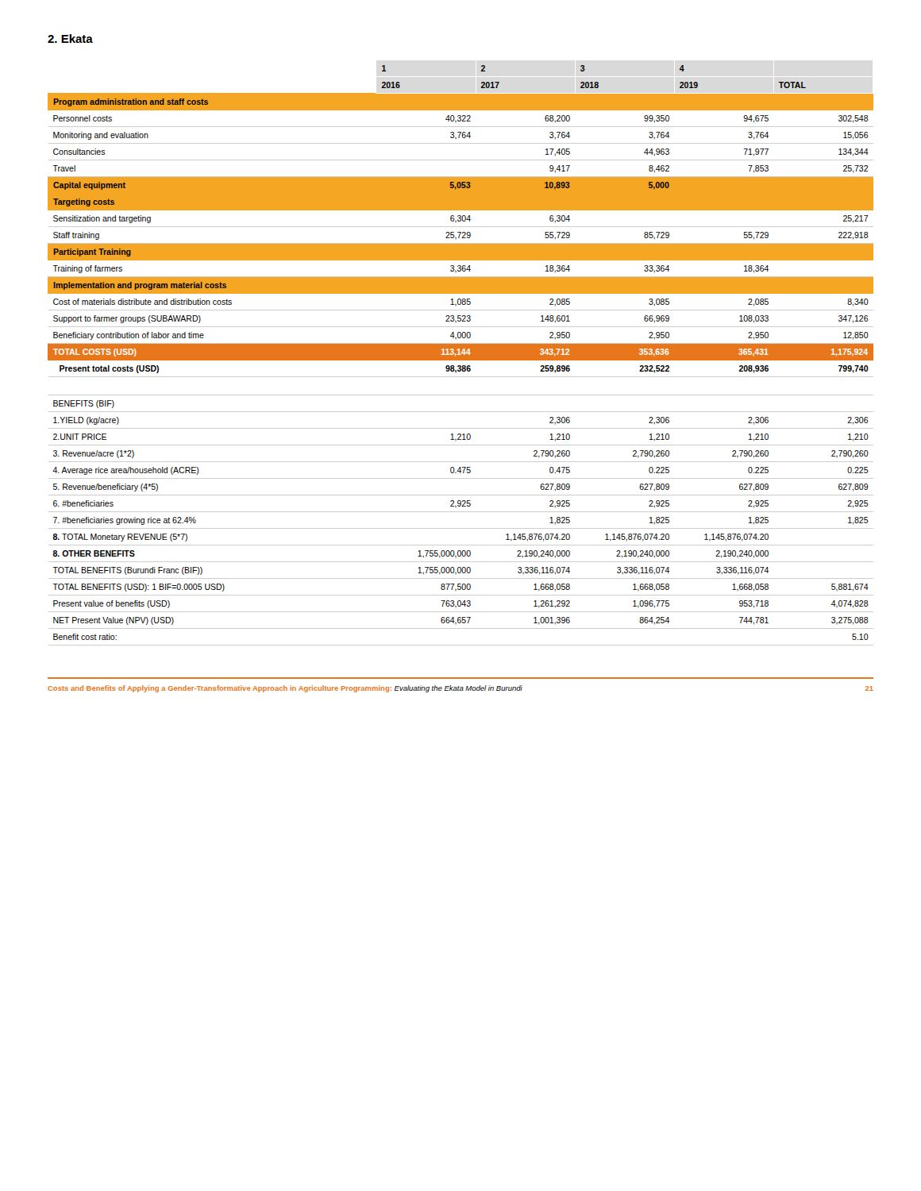2. Ekata
| | 1 | 2 | 3 | 4 | |
| --- | --- | --- | --- | --- | --- |
| | 2016 | 2017 | 2018 | 2019 | TOTAL |
| Program administration and staff costs | | | | | |
| Personnel costs | 40,322 | 68,200 | 99,350 | 94,675 | 302,548 |
| Monitoring and evaluation | 3,764 | 3,764 | 3,764 | 3,764 | 15,056 |
| Consultancies | | 17,405 | 44,963 | 71,977 | 134,344 |
| Travel | | 9,417 | 8,462 | 7,853 | 25,732 |
| Capital equipment | 5,053 | 10,893 | 5,000 | | |
| Targeting costs | | | | | |
| Sensitization and targeting | 6,304 | 6,304 | | | 25,217 |
| Staff training | 25,729 | 55,729 | 85,729 | 55,729 | 222,918 |
| Participant Training | | | | | |
| Training of farmers | 3,364 | 18,364 | 33,364 | 18,364 | |
| Implementation and program material costs | | | | | |
| Cost of materials distribute and distribution costs | 1,085 | 2,085 | 3,085 | 2,085 | 8,340 |
| Support to farmer groups (SUBAWARD) | 23,523 | 148,601 | 66,969 | 108,033 | 347,126 |
| Beneficiary contribution of labor and time | 4,000 | 2,950 | 2,950 | 2,950 | 12,850 |
| TOTAL COSTS (USD) | 113,144 | 343,712 | 353,636 | 365,431 | 1,175,924 |
| Present total costs (USD) | 98,386 | 259,896 | 232,522 | 208,936 | 799,740 |
| BENEFITS (BIF) | | | | | |
| 1.YIELD (kg/acre) | | 2,306 | 2,306 | 2,306 | 2,306 |
| 2.UNIT PRICE | 1,210 | 1,210 | 1,210 | 1,210 | 1,210 |
| 3. Revenue/acre (1*2) | | 2,790,260 | 2,790,260 | 2,790,260 | 2,790,260 |
| 4. Average rice area/household (ACRE) | 0.475 | 0.475 | 0.225 | 0.225 | 0.225 |
| 5. Revenue/beneficiary (4*5) | | 627,809 | 627,809 | 627,809 | 627,809 |
| 6. #beneficiaries | 2,925 | 2,925 | 2,925 | 2,925 | 2,925 |
| 7. #beneficiaries growing rice at 62.4% | | 1,825 | 1,825 | 1,825 | 1,825 |
| 8. TOTAL Monetary REVENUE (5*7) | | 1,145,876,074.20 | 1,145,876,074.20 | 1,145,876,074.20 | |
| 8. OTHER BENEFITS | 1,755,000,000 | 2,190,240,000 | 2,190,240,000 | 2,190,240,000 | |
| TOTAL BENEFITS (Burundi Franc (BIF)) | 1,755,000,000 | 3,336,116,074 | 3,336,116,074 | 3,336,116,074 | |
| TOTAL BENEFITS (USD): 1 BIF=0.0005 USD) | 877,500 | 1,668,058 | 1,668,058 | 1,668,058 | 5,881,674 |
| Present value of benefits (USD) | 763,043 | 1,261,292 | 1,096,775 | 953,718 | 4,074,828 |
| NET Present Value (NPV) (USD) | 664,657 | 1,001,396 | 864,254 | 744,781 | 3,275,088 |
| Benefit cost ratio: | | | | | 5.10 |
Costs and Benefits of Applying a Gender-Transformative Approach in Agriculture Programming: Evaluating the Ekata Model in Burundi
21